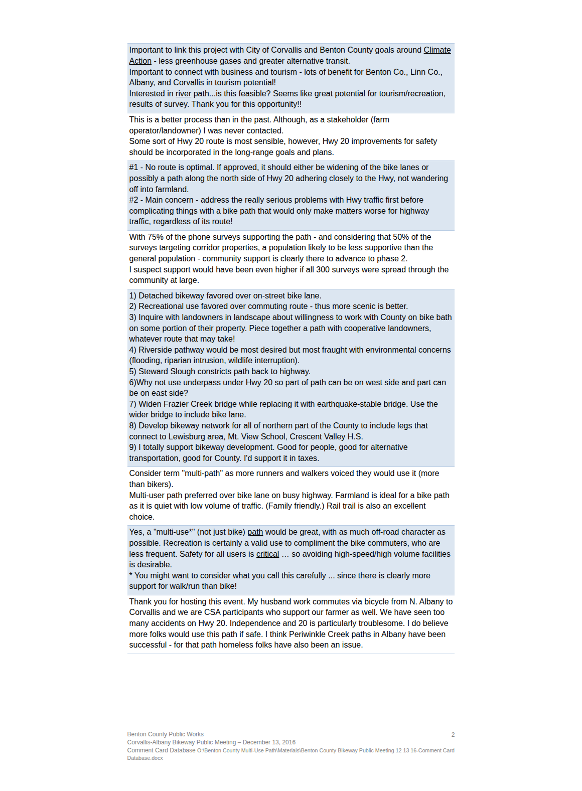| Important to link this project with City of Corvallis and Benton County goals around Climate Action - less greenhouse gases and greater alternative transit. Important to connect with business and tourism - lots of benefit for Benton Co., Linn Co., Albany, and Corvallis in tourism potential! Interested in river path...is this feasible? Seems like great potential for tourism/recreation, results of survey. Thank you for this opportunity!! |
| This is a better process than in the past. Although, as a stakeholder (farm operator/landowner) I was never contacted. Some sort of Hwy 20 route is most sensible, however, Hwy 20 improvements for safety should be incorporated in the long-range goals and plans. |
| #1 - No route is optimal. If approved, it should either be widening of the bike lanes or possibly a path along the north side of Hwy 20 adhering closely to the Hwy, not wandering off into farmland. #2 - Main concern - address the really serious problems with Hwy traffic first before complicating things with a bike path that would only make matters worse for highway traffic, regardless of its route! |
| With 75% of the phone surveys supporting the path - and considering that 50% of the surveys targeting corridor properties, a population likely to be less supportive than the general population - community support is clearly there to advance to phase 2. I suspect support would have been even higher if all 300 surveys were spread through the community at large. |
| 1) Detached bikeway favored over on-street bike lane. 2) Recreational use favored over commuting route - thus more scenic is better. 3) Inquire with landowners in landscape about willingness to work with County on bike bath on some portion of their property. Piece together a path with cooperative landowners, whatever route that may take! 4) Riverside pathway would be most desired but most fraught with environmental concerns (flooding, riparian intrusion, wildlife interruption). 5) Steward Slough constricts path back to highway. 6)Why not use underpass under Hwy 20 so part of path can be on west side and part can be on east side? 7) Widen Frazier Creek bridge while replacing it with earthquake-stable bridge. Use the wider bridge to include bike lane. 8) Develop bikeway network for all of northern part of the County to include legs that connect to Lewisburg area, Mt. View School, Crescent Valley H.S. 9) I totally support bikeway development. Good for people, good for alternative transportation, good for County. I'd support it in taxes. |
| Consider term "multi-path" as more runners and walkers voiced they would use it (more than bikers). Multi-user path preferred over bike lane on busy highway. Farmland is ideal for a bike path as it is quiet with low volume of traffic. (Family friendly.) Rail trail is also an excellent choice. |
| Yes, a "multi-use*" (not just bike) path would be great, with as much off-road character as possible. Recreation is certainly a valid use to compliment the bike commuters, who are less frequent. Safety for all users is critical … so avoiding high-speed/high volume facilities is desirable. * You might want to consider what you call this carefully ... since there is clearly more support for walk/run than bike! |
| Thank you for hosting this event. My husband work commutes via bicycle from N. Albany to Corvallis and we are CSA participants who support our farmer as well. We have seen too many accidents on Hwy 20. Independence and 20 is particularly troublesome. I do believe more folks would use this path if safe. I think Periwinkle Creek paths in Albany have been successful - for that path homeless folks have also been an issue. |
2
Benton County Public Works
Corvallis-Albany Bikeway Public Meeting – December 13, 2016
Comment Card Database O:\Benton County Multi-Use Path\Materials\Benton County Bikeway Public Meeting 12 13 16-Comment Card Database.docx